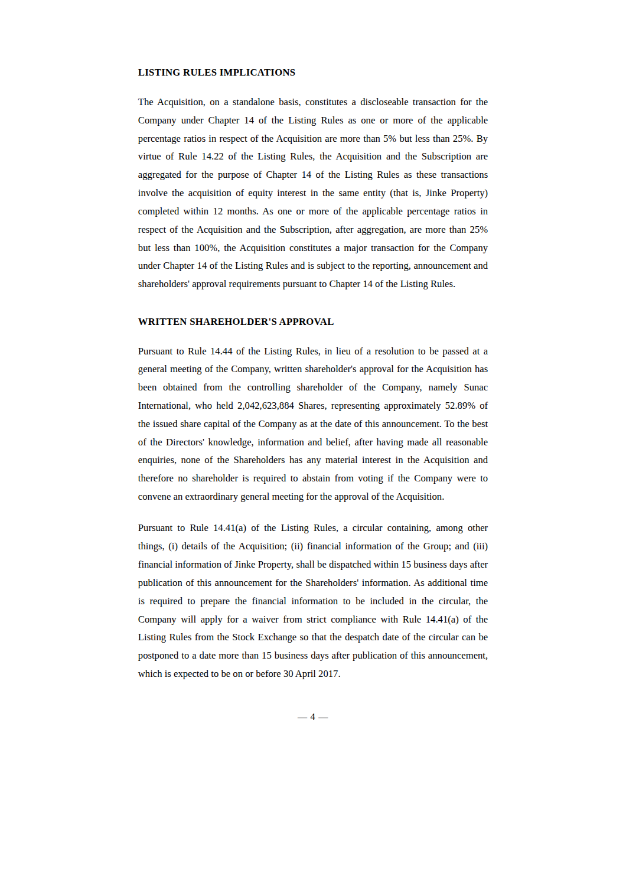LISTING RULES IMPLICATIONS
The Acquisition, on a standalone basis, constitutes a discloseable transaction for the Company under Chapter 14 of the Listing Rules as one or more of the applicable percentage ratios in respect of the Acquisition are more than 5% but less than 25%. By virtue of Rule 14.22 of the Listing Rules, the Acquisition and the Subscription are aggregated for the purpose of Chapter 14 of the Listing Rules as these transactions involve the acquisition of equity interest in the same entity (that is, Jinke Property) completed within 12 months. As one or more of the applicable percentage ratios in respect of the Acquisition and the Subscription, after aggregation, are more than 25% but less than 100%, the Acquisition constitutes a major transaction for the Company under Chapter 14 of the Listing Rules and is subject to the reporting, announcement and shareholders' approval requirements pursuant to Chapter 14 of the Listing Rules.
WRITTEN SHAREHOLDER'S APPROVAL
Pursuant to Rule 14.44 of the Listing Rules, in lieu of a resolution to be passed at a general meeting of the Company, written shareholder's approval for the Acquisition has been obtained from the controlling shareholder of the Company, namely Sunac International, who held 2,042,623,884 Shares, representing approximately 52.89% of the issued share capital of the Company as at the date of this announcement. To the best of the Directors' knowledge, information and belief, after having made all reasonable enquiries, none of the Shareholders has any material interest in the Acquisition and therefore no shareholder is required to abstain from voting if the Company were to convene an extraordinary general meeting for the approval of the Acquisition.
Pursuant to Rule 14.41(a) of the Listing Rules, a circular containing, among other things, (i) details of the Acquisition; (ii) financial information of the Group; and (iii) financial information of Jinke Property, shall be dispatched within 15 business days after publication of this announcement for the Shareholders' information. As additional time is required to prepare the financial information to be included in the circular, the Company will apply for a waiver from strict compliance with Rule 14.41(a) of the Listing Rules from the Stock Exchange so that the despatch date of the circular can be postponed to a date more than 15 business days after publication of this announcement, which is expected to be on or before 30 April 2017.
— 4 —